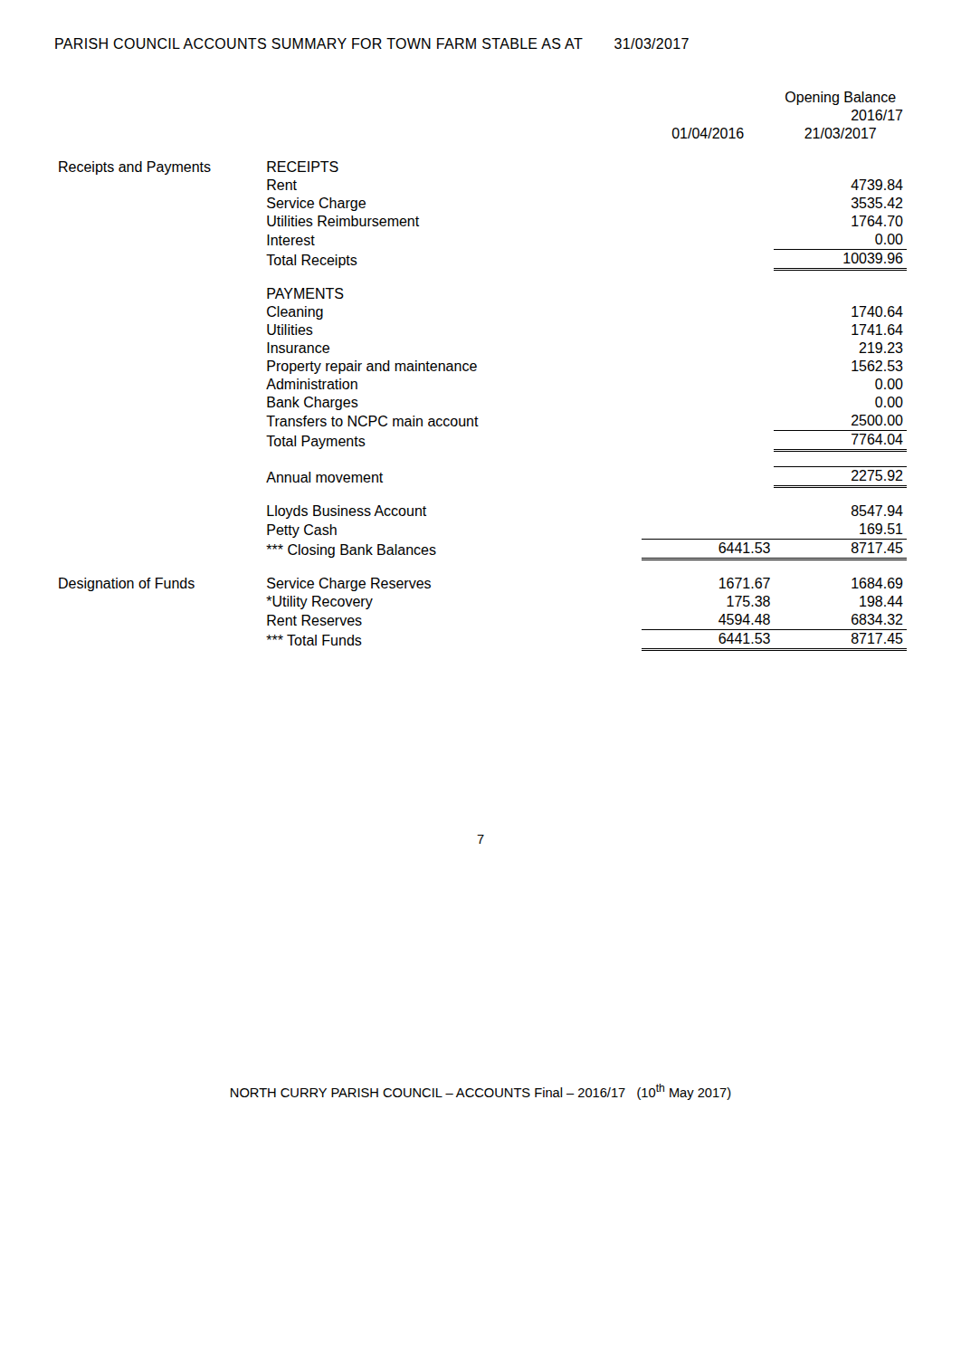PARISH COUNCIL ACCOUNTS SUMMARY FOR TOWN FARM STABLE AS AT 31/03/2017
| | | | Opening Balance |
| | | | 2016/17 |
| | | 01/04/2016 | 21/03/2017 |
| Receipts and Payments | RECEIPTS | | |
| | Rent | | 4739.84 |
| | Service Charge | | 3535.42 |
| | Utilities Reimbursement | | 1764.70 |
| | Interest | | 0.00 |
| | Total Receipts | | 10039.96 |
| | PAYMENTS | | |
| | Cleaning | | 1740.64 |
| | Utilities | | 1741.64 |
| | Insurance | | 219.23 |
| | Property repair and maintenance | | 1562.53 |
| | Administration | | 0.00 |
| | Bank Charges | | 0.00 |
| | Transfers to NCPC main account | | 2500.00 |
| | Total Payments | | 7764.04 |
| | Annual movement | | 2275.92 |
| | Lloyds Business Account | | 8547.94 |
| | Petty Cash | | 169.51 |
| | *** Closing Bank Balances | 6441.53 | 8717.45 |
| Designation of Funds | Service Charge Reserves | 1671.67 | 1684.69 |
| | *Utility Recovery | 175.38 | 198.44 |
| | Rent Reserves | 4594.48 | 6834.32 |
| | *** Total Funds | 6441.53 | 8717.45 |
7
NORTH CURRY PARISH COUNCIL – ACCOUNTS Final – 2016/17 (10th May 2017)